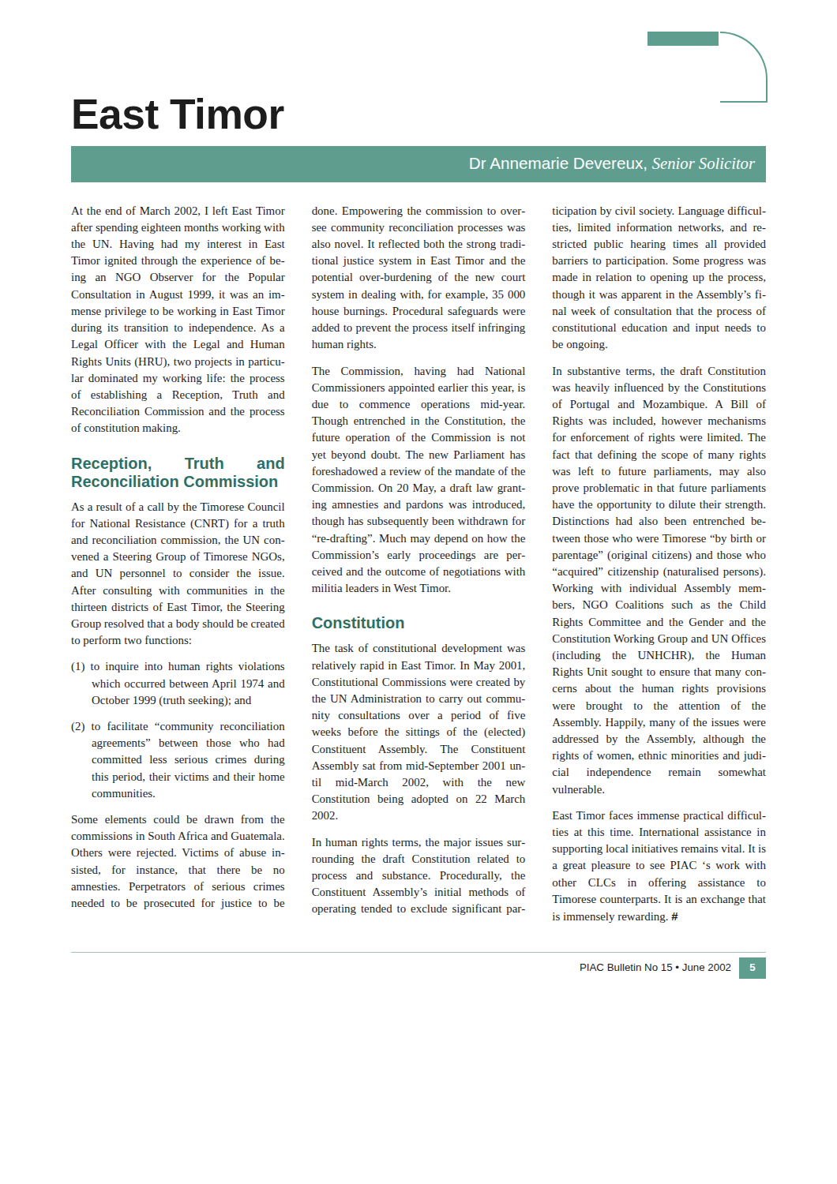East Timor
Dr Annemarie Devereux, Senior Solicitor
At the end of March 2002, I left East Timor after spending eighteen months working with the UN. Having had my interest in East Timor ignited through the experience of being an NGO Observer for the Popular Consultation in August 1999, it was an immense privilege to be working in East Timor during its transition to independence. As a Legal Officer with the Legal and Human Rights Units (HRU), two projects in particular dominated my working life: the process of establishing a Reception, Truth and Reconciliation Commission and the process of constitution making.
Reception, Truth and Reconciliation Commission
As a result of a call by the Timorese Council for National Resistance (CNRT) for a truth and reconciliation commission, the UN convened a Steering Group of Timorese NGOs, and UN personnel to consider the issue. After consulting with communities in the thirteen districts of East Timor, the Steering Group resolved that a body should be created to perform two functions:
(1) to inquire into human rights violations which occurred between April 1974 and October 1999 (truth seeking); and
(2) to facilitate “community reconciliation agreements” between those who had committed less serious crimes during this period, their victims and their home communities.
Some elements could be drawn from the commissions in South Africa and Guatemala. Others were rejected. Victims of abuse insisted, for instance, that there be no amnesties. Perpetrators of serious crimes needed to be prosecuted for justice to be done. Empowering the commission to oversee community reconciliation processes was also novel. It reflected both the strong traditional justice system in East Timor and the potential over-burdening of the new court system in dealing with, for example, 35 000 house burnings. Procedural safeguards were added to prevent the process itself infringing human rights.
The Commission, having had National Commissioners appointed earlier this year, is due to commence operations mid-year. Though entrenched in the Constitution, the future operation of the Commission is not yet beyond doubt. The new Parliament has foreshadowed a review of the mandate of the Commission. On 20 May, a draft law granting amnesties and pardons was introduced, though has subsequently been withdrawn for “re-drafting”. Much may depend on how the Commission’s early proceedings are perceived and the outcome of negotiations with militia leaders in West Timor.
Constitution
The task of constitutional development was relatively rapid in East Timor. In May 2001, Constitutional Commissions were created by the UN Administration to carry out community consultations over a period of five weeks before the sittings of the (elected) Constituent Assembly. The Constituent Assembly sat from mid-September 2001 until mid-March 2002, with the new Constitution being adopted on 22 March 2002.
In human rights terms, the major issues surrounding the draft Constitution related to process and substance. Procedurally, the Constituent Assembly’s initial methods of operating tended to exclude significant participation by civil society. Language difficulties, limited information networks, and restricted public hearing times all provided barriers to participation. Some progress was made in relation to opening up the process, though it was apparent in the Assembly’s final week of consultation that the process of constitutional education and input needs to be ongoing.
In substantive terms, the draft Constitution was heavily influenced by the Constitutions of Portugal and Mozambique. A Bill of Rights was included, however mechanisms for enforcement of rights were limited. The fact that defining the scope of many rights was left to future parliaments, may also prove problematic in that future parliaments have the opportunity to dilute their strength. Distinctions had also been entrenched between those who were Timorese “by birth or parentage” (original citizens) and those who “acquired” citizenship (naturalised persons). Working with individual Assembly members, NGO Coalitions such as the Child Rights Committee and the Gender and the Constitution Working Group and UN Offices (including the UNHCHR), the Human Rights Unit sought to ensure that many concerns about the human rights provisions were brought to the attention of the Assembly. Happily, many of the issues were addressed by the Assembly, although the rights of women, ethnic minorities and judicial independence remain somewhat vulnerable.
East Timor faces immense practical difficulties at this time. International assistance in supporting local initiatives remains vital. It is a great pleasure to see PIAC ‘s work with other CLCs in offering assistance to Timorese counterparts. It is an exchange that is immensely rewarding. #
PIAC Bulletin No 15 • June 2002
5